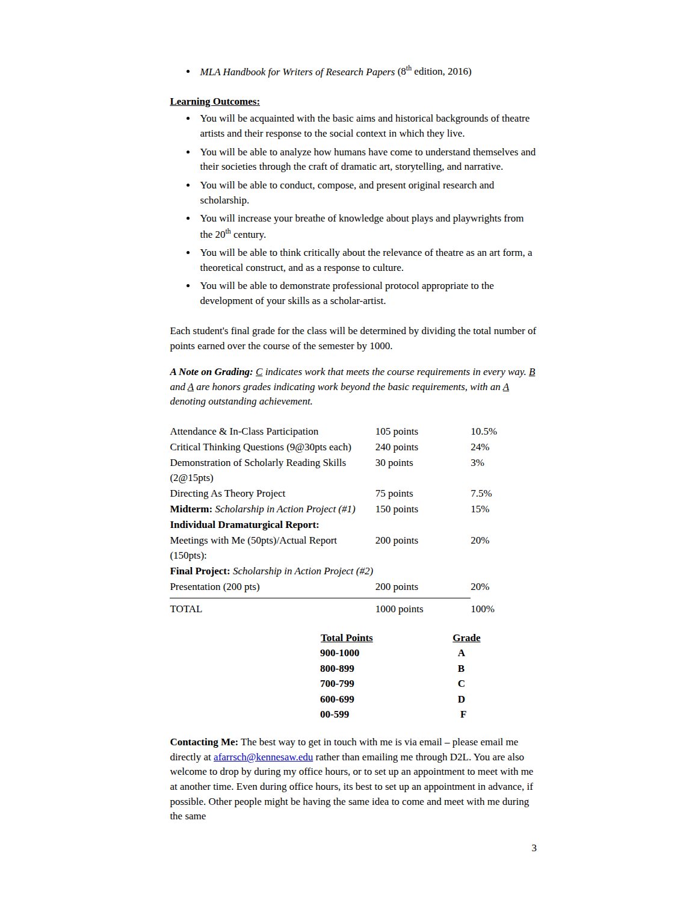MLA Handbook for Writers of Research Papers (8th edition, 2016)
Learning Outcomes:
You will be acquainted with the basic aims and historical backgrounds of theatre artists and their response to the social context in which they live.
You will be able to analyze how humans have come to understand themselves and their societies through the craft of dramatic art, storytelling, and narrative.
You will be able to conduct, compose, and present original research and scholarship.
You will increase your breathe of knowledge about plays and playwrights from the 20th century.
You will be able to think critically about the relevance of theatre as an art form, a theoretical construct, and as a response to culture.
You will be able to demonstrate professional protocol appropriate to the development of your skills as a scholar-artist.
Each student's final grade for the class will be determined by dividing the total number of points earned over the course of the semester by 1000.
A Note on Grading: C indicates work that meets the course requirements in every way. B and A are honors grades indicating work beyond the basic requirements, with an A denoting outstanding achievement.
| Attendance & In-Class Participation | 105 points | 10.5% |
| Critical Thinking Questions (9@30pts each) | 240 points | 24% |
| Demonstration of Scholarly Reading Skills (2@15pts) | 30 points | 3% |
| Directing As Theory Project | 75 points | 7.5% |
| Midterm: Scholarship in Action Project (#1) | 150 points | 15% |
| Individual Dramaturgical Report: | | |
| Meetings with Me (50pts)/Actual Report (150pts): | 200 points | 20% |
| Final Project: Scholarship in Action Project (#2) | | |
| Presentation (200 pts) | 200 points | 20% |
| TOTAL | 1000 points | 100% |
| Total Points | Grade |
| --- | --- |
| 900-1000 | A |
| 800-899 | B |
| 700-799 | C |
| 600-699 | D |
| 00-599 | F |
Contacting Me: The best way to get in touch with me is via email – please email me directly at afarrsch@kennesaw.edu rather than emailing me through D2L. You are also welcome to drop by during my office hours, or to set up an appointment to meet with me at another time. Even during office hours, its best to set up an appointment in advance, if possible. Other people might be having the same idea to come and meet with me during the same
3